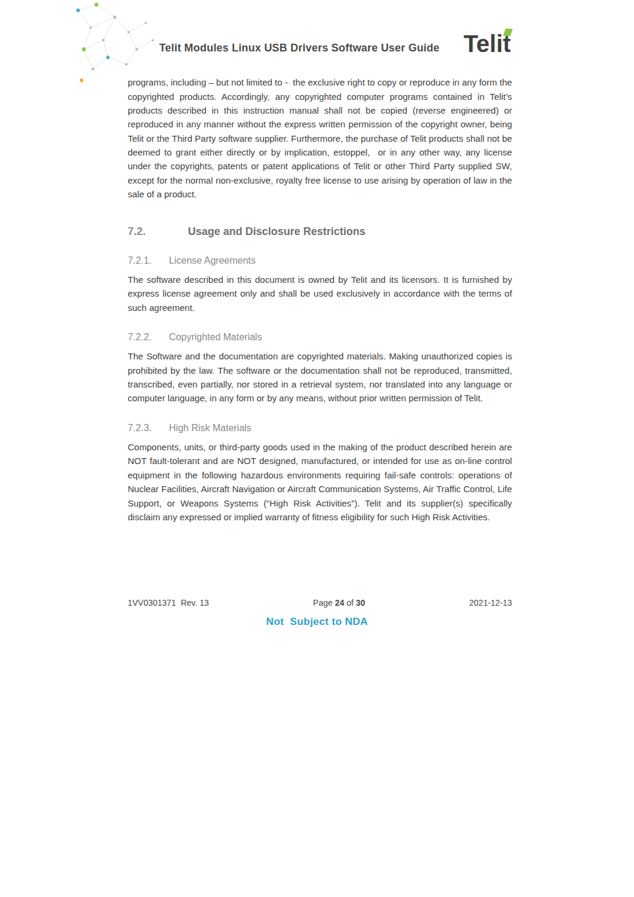Telit Modules Linux USB Drivers Software User Guide
Telit
programs, including – but not limited to - the exclusive right to copy or reproduce in any form the copyrighted products. Accordingly, any copyrighted computer programs contained in Telit’s products described in this instruction manual shall not be copied (reverse engineered) or reproduced in any manner without the express written permission of the copyright owner, being Telit or the Third Party software supplier. Furthermore, the purchase of Telit products shall not be deemed to grant either directly or by implication, estoppel, or in any other way, any license under the copyrights, patents or patent applications of Telit or other Third Party supplied SW, except for the normal non-exclusive, royalty free license to use arising by operation of law in the sale of a product.
7.2. Usage and Disclosure Restrictions
7.2.1. License Agreements
The software described in this document is owned by Telit and its licensors. It is furnished by express license agreement only and shall be used exclusively in accordance with the terms of such agreement.
7.2.2. Copyrighted Materials
The Software and the documentation are copyrighted materials. Making unauthorized copies is prohibited by the law. The software or the documentation shall not be reproduced, transmitted, transcribed, even partially, nor stored in a retrieval system, nor translated into any language or computer language, in any form or by any means, without prior written permission of Telit.
7.2.3. High Risk Materials
Components, units, or third-party goods used in the making of the product described herein are NOT fault-tolerant and are NOT designed, manufactured, or intended for use as on-line control equipment in the following hazardous environments requiring fail-safe controls: operations of Nuclear Facilities, Aircraft Navigation or Aircraft Communication Systems, Air Traffic Control, Life Support, or Weapons Systems (“High Risk Activities”). Telit and its supplier(s) specifically disclaim any expressed or implied warranty of fitness eligibility for such High Risk Activities.
1VV0301371 Rev. 13
Page 24 of 30
2021-12-13
Not Subject to NDA